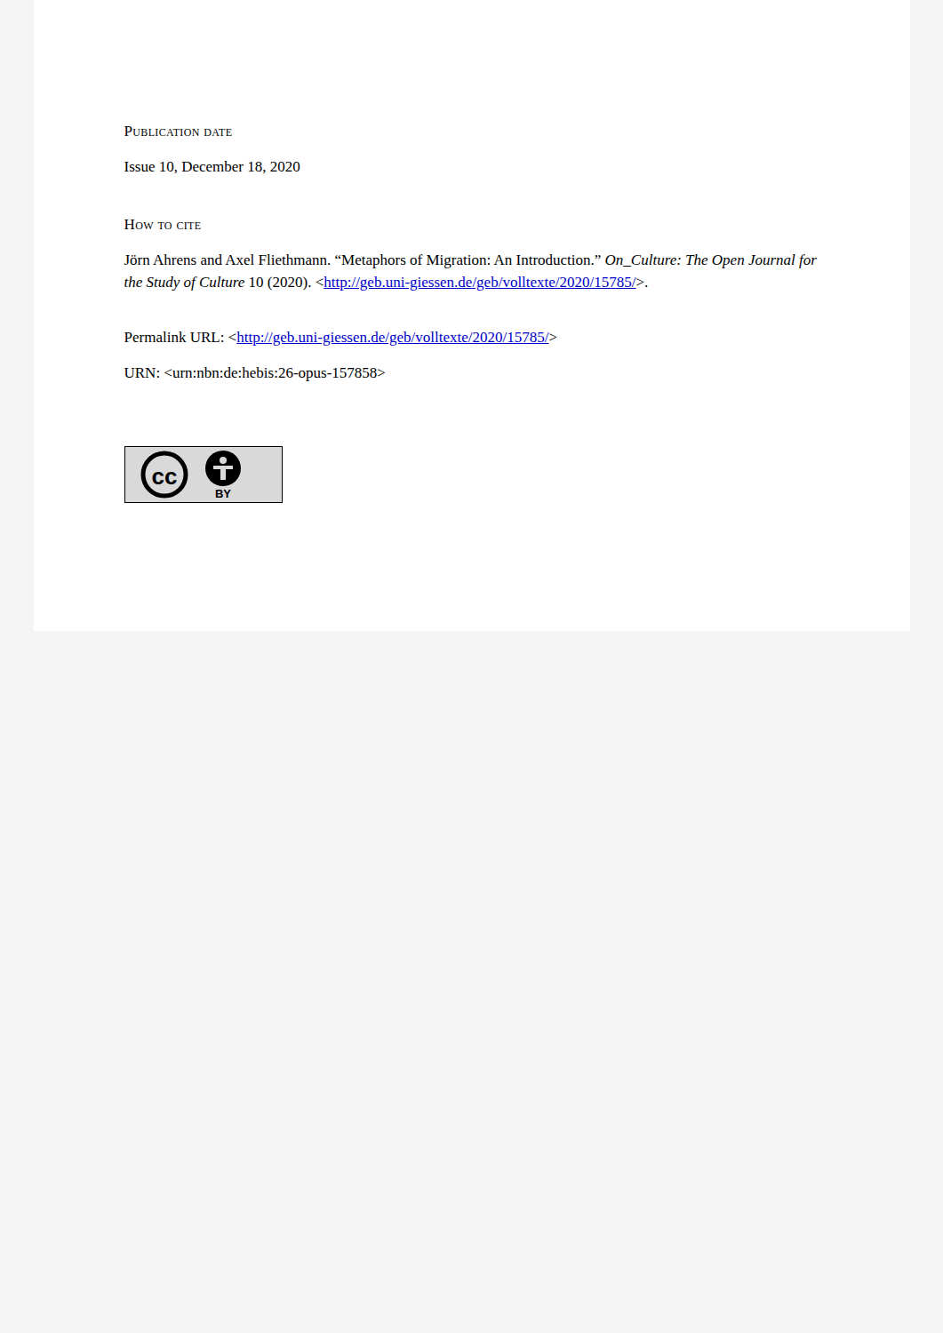Publication date
Issue 10, December 18, 2020
How to cite
Jörn Ahrens and Axel Fliethmann. “Metaphors of Migration: An Introduction.” On_Culture: The Open Journal for the Study of Culture 10 (2020). <http://geb.uni-giessen.de/geb/volltexte/2020/15785/>.
Permalink URL: <http://geb.uni-giessen.de/geb/volltexte/2020/15785/>
URN: <urn:nbn:de:hebis:26-opus-157858>
cc BY